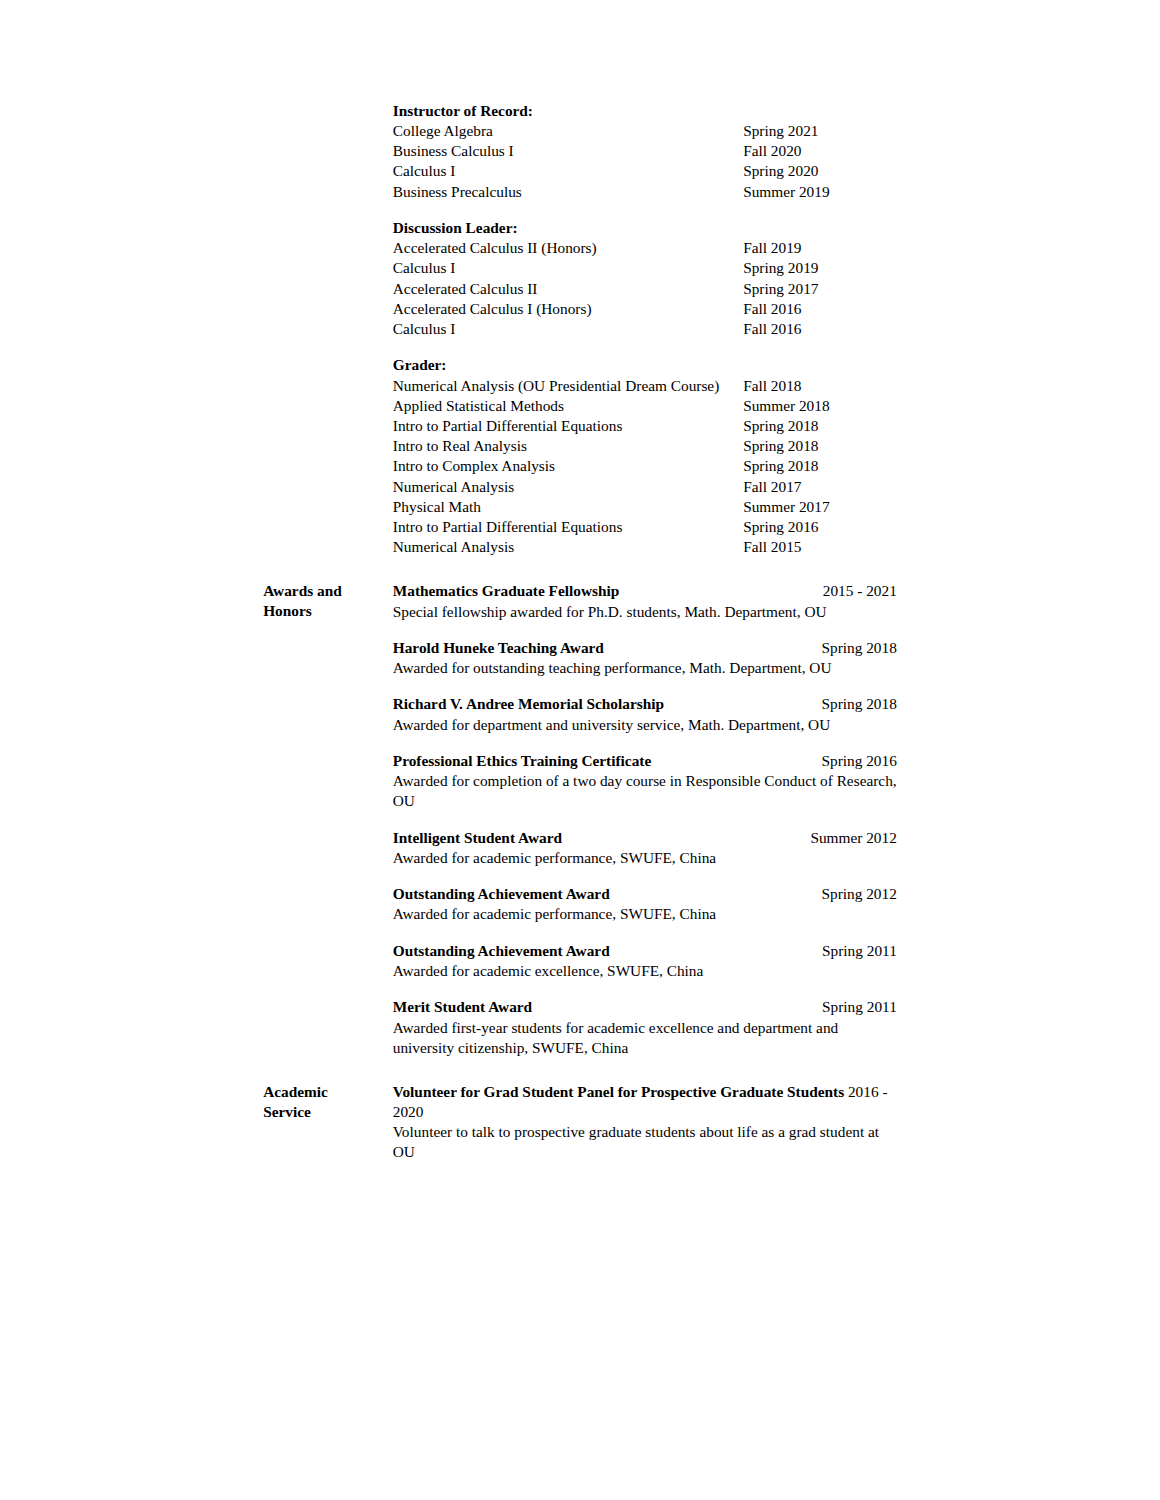| | Instructor of Record: / College Algebra / Spring 2021 / / Business Calculus I / Fall 2020 / / Calculus I / Spring 2020 / / Business Precalculus / Summer 2019 / Discussion Leader: / Accelerated Calculus II (Honors) / Fall 2019 / / Calculus I / Spring 2019 / / Accelerated Calculus II / Spring 2017 / / Accelerated Calculus I (Honors) / Fall 2016 / / Calculus I / Fall 2016 / Grader: / Numerical Analysis (OU Presidential Dream Course) / Fall 2018 / / Applied Statistical Methods / Summer 2018 / / Intro to Partial Differential Equations / Spring 2018 / / Intro to Real Analysis / Spring 2018 / / Intro to Complex Analysis / Spring 2018 / / Numerical Analysis / Fall 2017 / / Physical Math / Summer 2017 / / Intro to Partial Differential Equations / Spring 2016 / / Numerical Analysis / Fall 2015 / |
| Awards and Honors | Mathematics Graduate Fellowship 2015 - 2021 Special fellowship awarded for Ph.D. students, Math. Department, OU Harold Huneke Teaching Award Spring 2018 Awarded for outstanding teaching performance, Math. Department, OU Richard V. Andree Memorial Scholarship Spring 2018 Awarded for department and university service, Math. Department, OU Professional Ethics Training Certificate Spring 2016 Awarded for completion of a two day course in Responsible Conduct of Research, OU Intelligent Student Award Summer 2012 Awarded for academic performance, SWUFE, China Outstanding Achievement Award Spring 2012 Awarded for academic performance, SWUFE, China Outstanding Achievement Award Spring 2011 Awarded for academic excellence, SWUFE, China Merit Student Award Spring 2011 Awarded first-year students for academic excellence and department and university citizenship, SWUFE, China |
| Academic Service | Volunteer for Grad Student Panel for Prospective Graduate Students 2016 - 2020 Volunteer to talk to prospective graduate students about life as a grad student at OU |